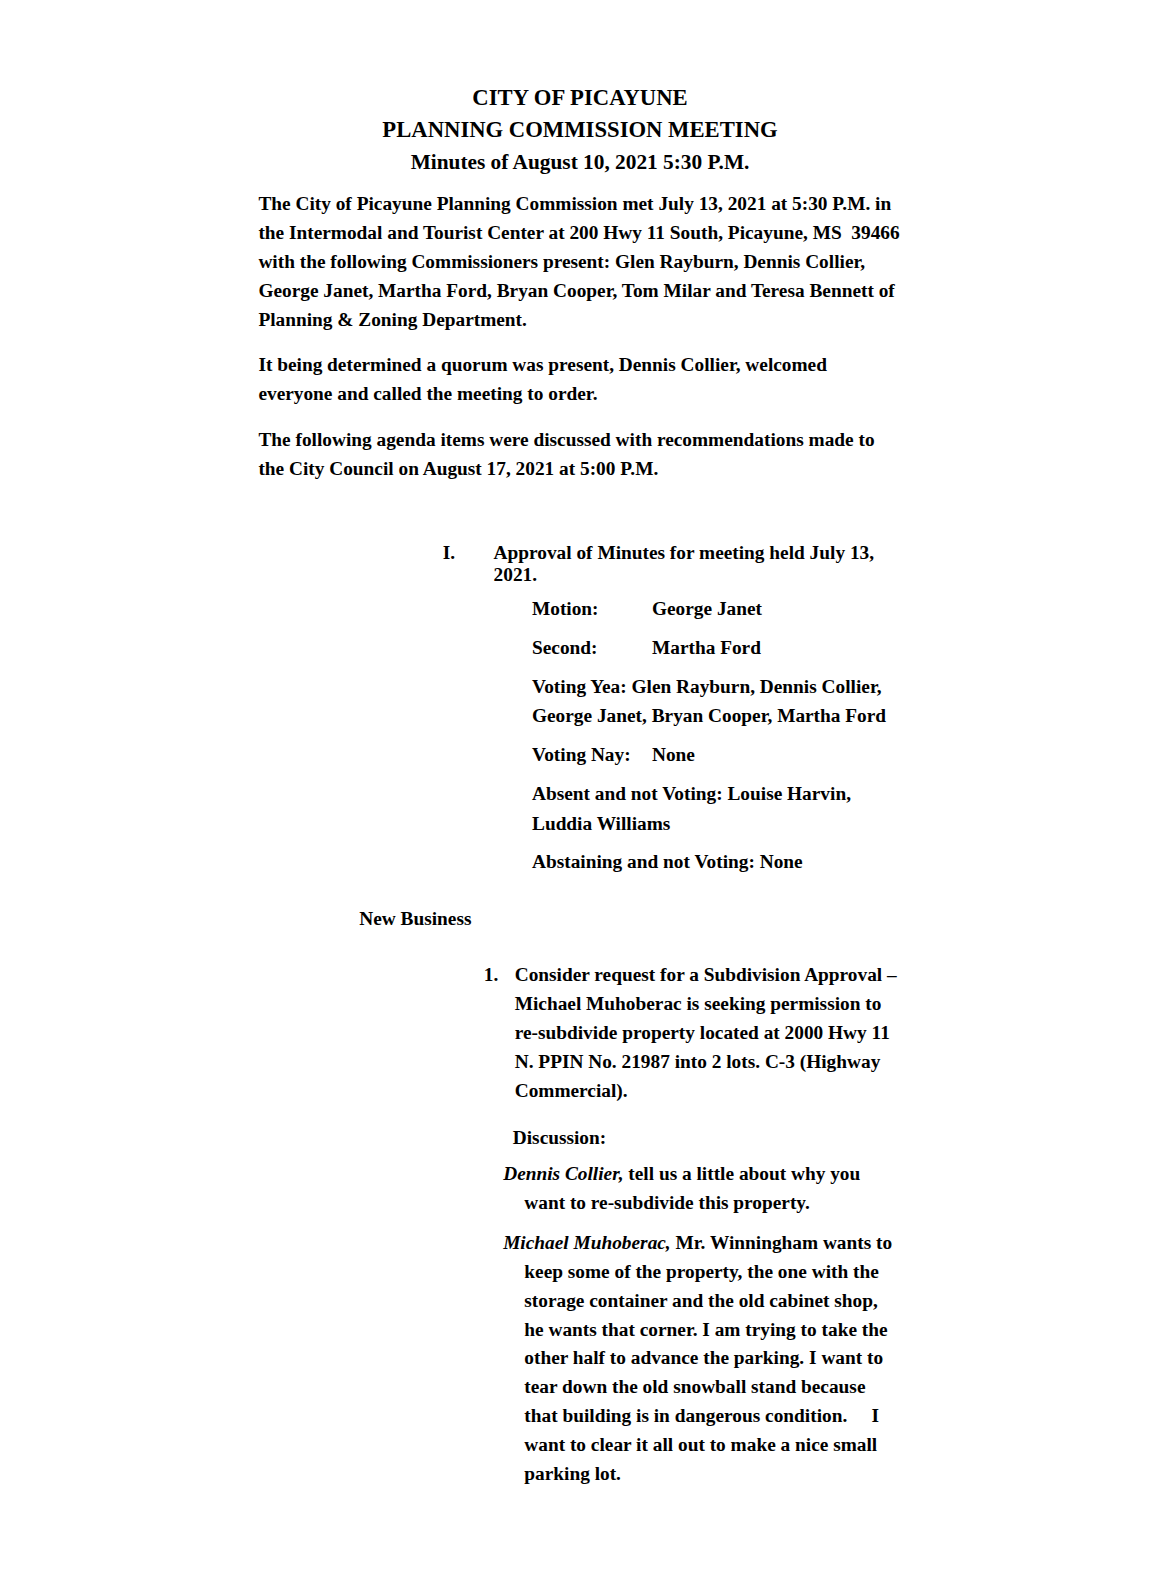CITY OF PICAYUNE
PLANNING COMMISSION MEETING
Minutes of August 10, 2021 5:30 P.M.
The City of Picayune Planning Commission met July 13, 2021 at 5:30 P.M. in the Intermodal and Tourist Center at 200 Hwy 11 South, Picayune, MS 39466 with the following Commissioners present: Glen Rayburn, Dennis Collier, George Janet, Martha Ford, Bryan Cooper, Tom Milar and Teresa Bennett of Planning & Zoning Department.
It being determined a quorum was present, Dennis Collier, welcomed everyone and called the meeting to order.
The following agenda items were discussed with recommendations made to the City Council on August 17, 2021 at 5:00 P.M.
Approval of Minutes for meeting held July 13, 2021.
Motion:
George Janet
Second:
Martha Ford
Voting Yea: Glen Rayburn, Dennis Collier, George Janet, Bryan Cooper, Martha Ford
Voting Nay:
None
Absent and not Voting: Louise Harvin, Luddia Williams
Abstaining and not Voting: None
New Business
Consider request for a Subdivision Approval – Michael Muhoberac is seeking permission to re-subdivide property located at 2000 Hwy 11 N. PPIN No. 21987 into 2 lots. C-3 (Highway Commercial).
Discussion:
Dennis Collier, tell us a little about why you want to re-subdivide this property.
Michael Muhoberac, Mr. Winningham wants to keep some of the property, the one with the storage container and the old cabinet shop, he wants that corner. I am trying to take the other half to advance the parking. I want to tear down the old snowball stand because that building is in dangerous condition. I want to clear it all out to make a nice small parking lot.